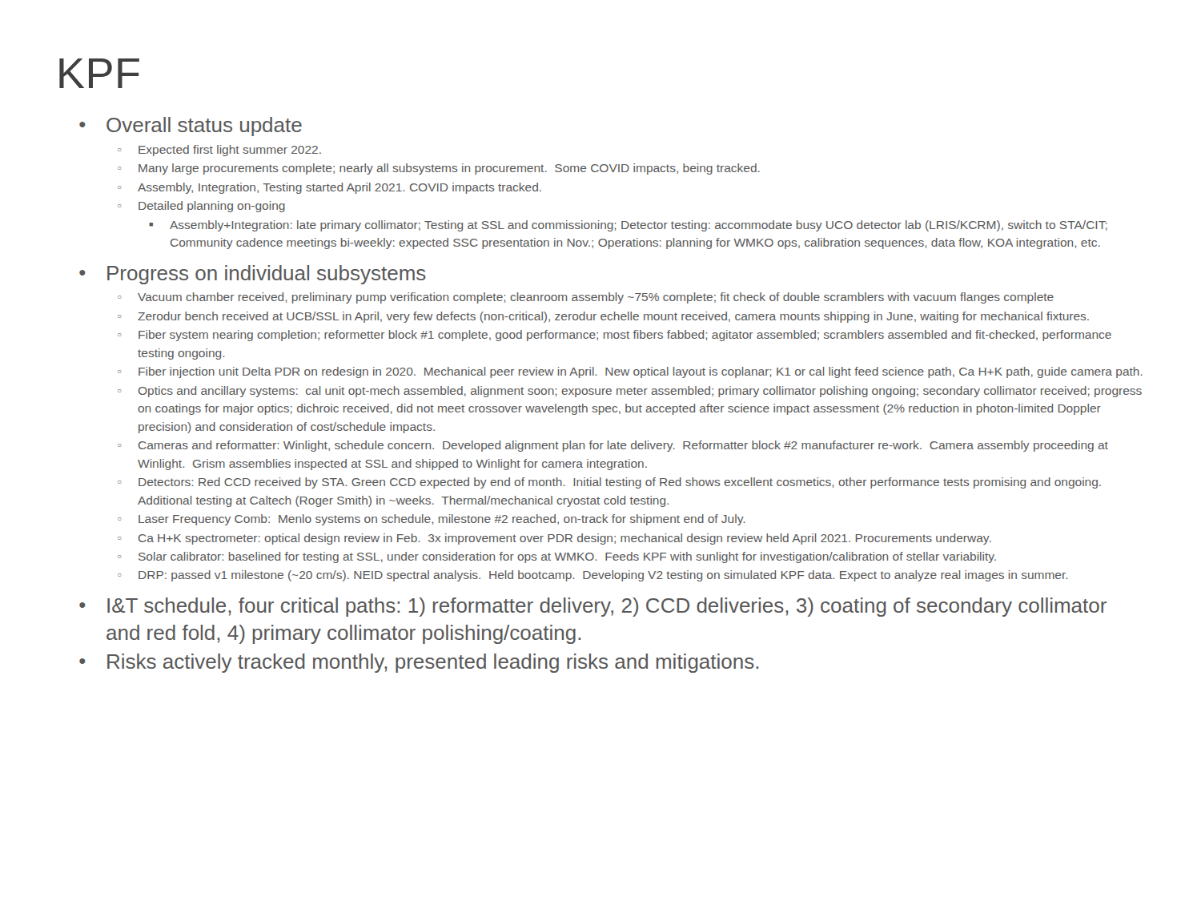KPF
Overall status update
Expected first light summer 2022.
Many large procurements complete; nearly all subsystems in procurement. Some COVID impacts, being tracked.
Assembly, Integration, Testing started April 2021. COVID impacts tracked.
Detailed planning on-going
Assembly+Integration: late primary collimator; Testing at SSL and commissioning; Detector testing: accommodate busy UCO detector lab (LRIS/KCRM), switch to STA/CIT; Community cadence meetings bi-weekly: expected SSC presentation in Nov.; Operations: planning for WMKO ops, calibration sequences, data flow, KOA integration, etc.
Progress on individual subsystems
Vacuum chamber received, preliminary pump verification complete; cleanroom assembly ~75% complete; fit check of double scramblers with vacuum flanges complete
Zerodur bench received at UCB/SSL in April, very few defects (non-critical), zerodur echelle mount received, camera mounts shipping in June, waiting for mechanical fixtures.
Fiber system nearing completion; reformetter block #1 complete, good performance; most fibers fabbed; agitator assembled; scramblers assembled and fit-checked, performance testing ongoing.
Fiber injection unit Delta PDR on redesign in 2020. Mechanical peer review in April. New optical layout is coplanar; K1 or cal light feed science path, Ca H+K path, guide camera path.
Optics and ancillary systems: cal unit opt-mech assembled, alignment soon; exposure meter assembled; primary collimator polishing ongoing; secondary collimator received; progress on coatings for major optics; dichroic received, did not meet crossover wavelength spec, but accepted after science impact assessment (2% reduction in photon-limited Doppler precision) and consideration of cost/schedule impacts.
Cameras and reformatter: Winlight, schedule concern. Developed alignment plan for late delivery. Reformatter block #2 manufacturer re-work. Camera assembly proceeding at Winlight. Grism assemblies inspected at SSL and shipped to Winlight for camera integration.
Detectors: Red CCD received by STA. Green CCD expected by end of month. Initial testing of Red shows excellent cosmetics, other performance tests promising and ongoing. Additional testing at Caltech (Roger Smith) in ~weeks. Thermal/mechanical cryostat cold testing.
Laser Frequency Comb: Menlo systems on schedule, milestone #2 reached, on-track for shipment end of July.
Ca H+K spectrometer: optical design review in Feb. 3x improvement over PDR design; mechanical design review held April 2021. Procurements underway.
Solar calibrator: baselined for testing at SSL, under consideration for ops at WMKO. Feeds KPF with sunlight for investigation/calibration of stellar variability.
DRP: passed v1 milestone (~20 cm/s). NEID spectral analysis. Held bootcamp. Developing V2 testing on simulated KPF data. Expect to analyze real images in summer.
I&T schedule, four critical paths: 1) reformatter delivery, 2) CCD deliveries, 3) coating of secondary collimator and red fold, 4) primary collimator polishing/coating.
Risks actively tracked monthly, presented leading risks and mitigations.